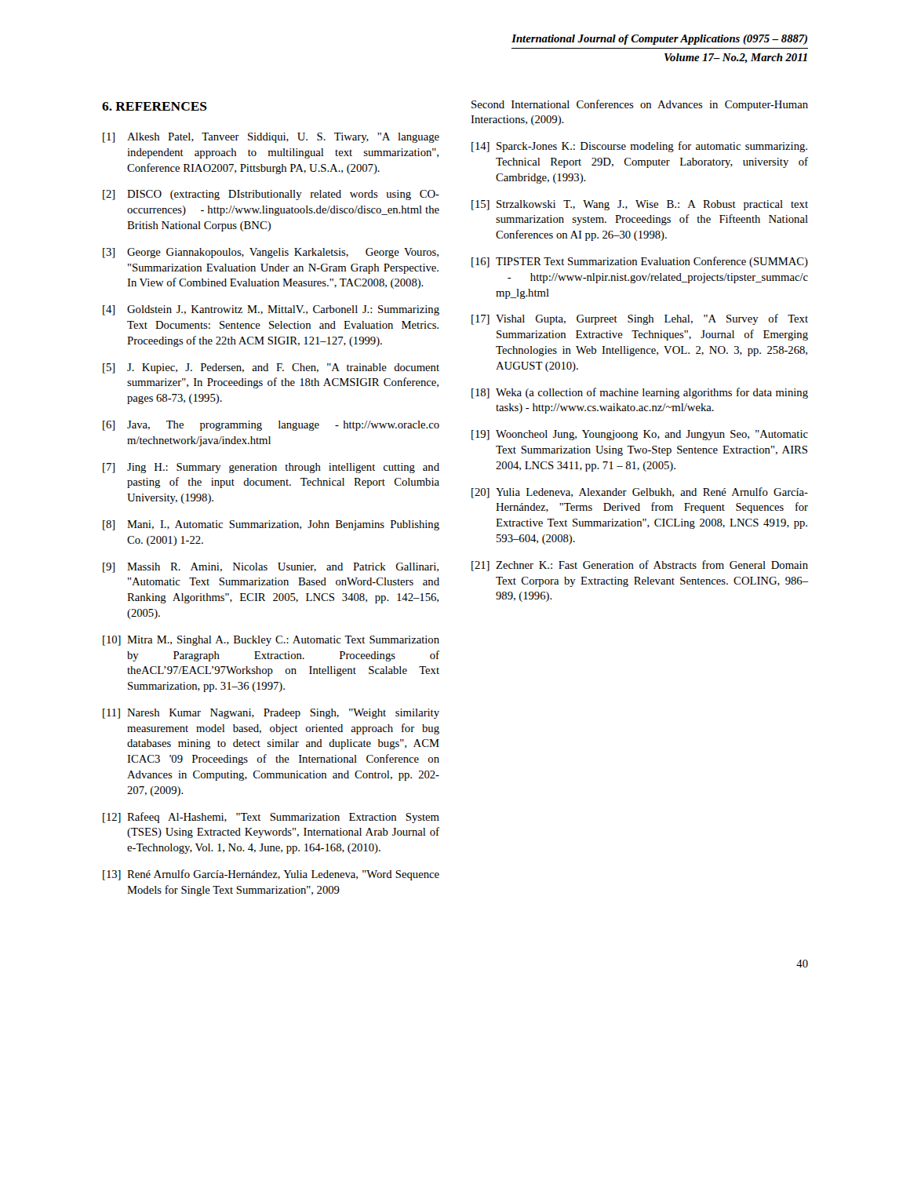International Journal of Computer Applications (0975 – 8887)
Volume 17– No.2, March 2011
6. REFERENCES
[1] Alkesh Patel, Tanveer Siddiqui, U. S. Tiwary, "A language independent approach to multilingual text summarization", Conference RIAO2007, Pittsburgh PA, U.S.A., (2007).
[2] DISCO (extracting DIstributionally related words using CO-occurrences) - http://www.linguatools.de/disco/disco_en.html the British National Corpus (BNC)
[3] George Giannakopoulos, Vangelis Karkaletsis, George Vouros, "Summarization Evaluation Under an N-Gram Graph Perspective. In View of Combined Evaluation Measures.", TAC2008, (2008).
[4] Goldstein J., Kantrowitz M., MittalV., Carbonell J.: Summarizing Text Documents: Sentence Selection and Evaluation Metrics. Proceedings of the 22th ACM SIGIR, 121–127, (1999).
[5] J. Kupiec, J. Pedersen, and F. Chen, "A trainable document summarizer", In Proceedings of the 18th ACMSIGIR Conference, pages 68-73, (1995).
[6] Java, The programming language - http://www.oracle.com/technetwork/java/index.html
[7] Jing H.: Summary generation through intelligent cutting and pasting of the input document. Technical Report Columbia University, (1998).
[8] Mani, I., Automatic Summarization, John Benjamins Publishing Co. (2001) 1-22.
[9] Massih R. Amini, Nicolas Usunier, and Patrick Gallinari, "Automatic Text Summarization Based onWord-Clusters and Ranking Algorithms", ECIR 2005, LNCS 3408, pp. 142–156, (2005).
[10] Mitra M., Singhal A., Buckley C.: Automatic Text Summarization by Paragraph Extraction. Proceedings of theACL’97/EACL’97Workshop on Intelligent Scalable Text Summarization, pp. 31–36 (1997).
[11] Naresh Kumar Nagwani, Pradeep Singh, "Weight similarity measurement model based, object oriented approach for bug databases mining to detect similar and duplicate bugs", ACM ICAC3 '09 Proceedings of the International Conference on Advances in Computing, Communication and Control, pp. 202-207, (2009).
[12] Rafeeq Al-Hashemi, "Text Summarization Extraction System (TSES) Using Extracted Keywords", International Arab Journal of e-Technology, Vol. 1, No. 4, June, pp. 164-168, (2010).
[13] René Arnulfo García-Hernández, Yulia Ledeneva, "Word Sequence Models for Single Text Summarization", 2009
Second International Conferences on Advances in Computer-Human Interactions, (2009).
[14] Sparck-Jones K.: Discourse modeling for automatic summarizing. Technical Report 29D, Computer Laboratory, university of Cambridge, (1993).
[15] Strzalkowski T., Wang J., Wise B.: A Robust practical text summarization system. Proceedings of the Fifteenth National Conferences on AI pp. 26–30 (1998).
[16] TIPSTER Text Summarization Evaluation Conference (SUMMAC) - http://www-nlpir.nist.gov/related_projects/tipster_summac/cmp_lg.html
[17] Vishal Gupta, Gurpreet Singh Lehal, "A Survey of Text Summarization Extractive Techniques", Journal of Emerging Technologies in Web Intelligence, VOL. 2, NO. 3, pp. 258-268, AUGUST (2010).
[18] Weka (a collection of machine learning algorithms for data mining tasks) - http://www.cs.waikato.ac.nz/~ml/weka.
[19] Wooncheol Jung, Youngjoong Ko, and Jungyun Seo, "Automatic Text Summarization Using Two-Step Sentence Extraction", AIRS 2004, LNCS 3411, pp. 71 – 81, (2005).
[20] Yulia Ledeneva, Alexander Gelbukh, and René Arnulfo García-Hernández, "Terms Derived from Frequent Sequences for Extractive Text Summarization", CICLing 2008, LNCS 4919, pp. 593–604, (2008).
[21] Zechner K.: Fast Generation of Abstracts from General Domain Text Corpora by Extracting Relevant Sentences. COLING, 986–989, (1996).
40